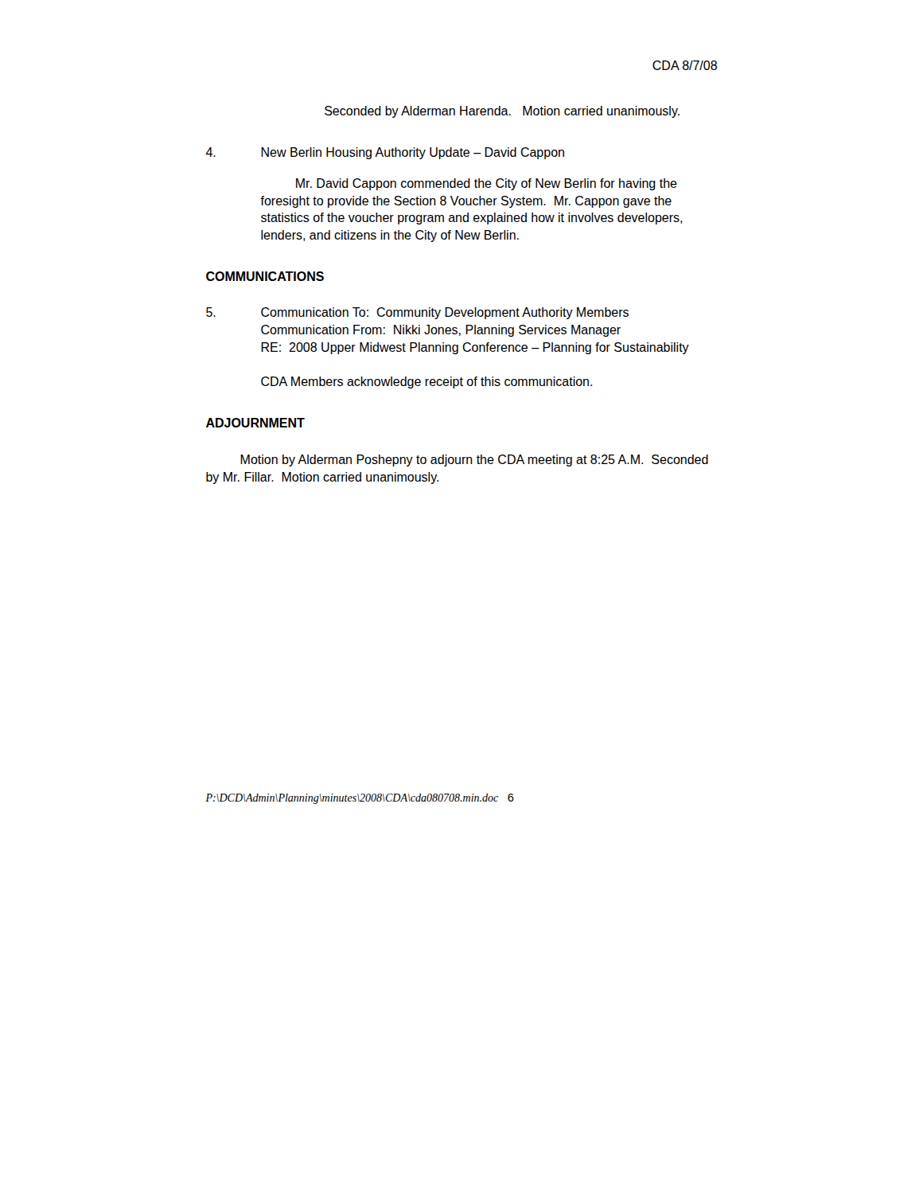CDA 8/7/08
Seconded by Alderman Harenda. Motion carried unanimously.
4.
New Berlin Housing Authority Update – David Cappon
Mr. David Cappon commended the City of New Berlin for having the foresight to provide the Section 8 Voucher System. Mr. Cappon gave the statistics of the voucher program and explained how it involves developers, lenders, and citizens in the City of New Berlin.
COMMUNICATIONS
5.
Communication To: Community Development Authority Members
Communication From: Nikki Jones, Planning Services Manager
RE: 2008 Upper Midwest Planning Conference – Planning for Sustainability
CDA Members acknowledge receipt of this communication.
ADJOURNMENT
Motion by Alderman Poshepny to adjourn the CDA meeting at 8:25 A.M. Seconded by Mr. Fillar. Motion carried unanimously.
P:\DCD\Admin\Planning\minutes\2008\CDA\cda080708.min.doc6